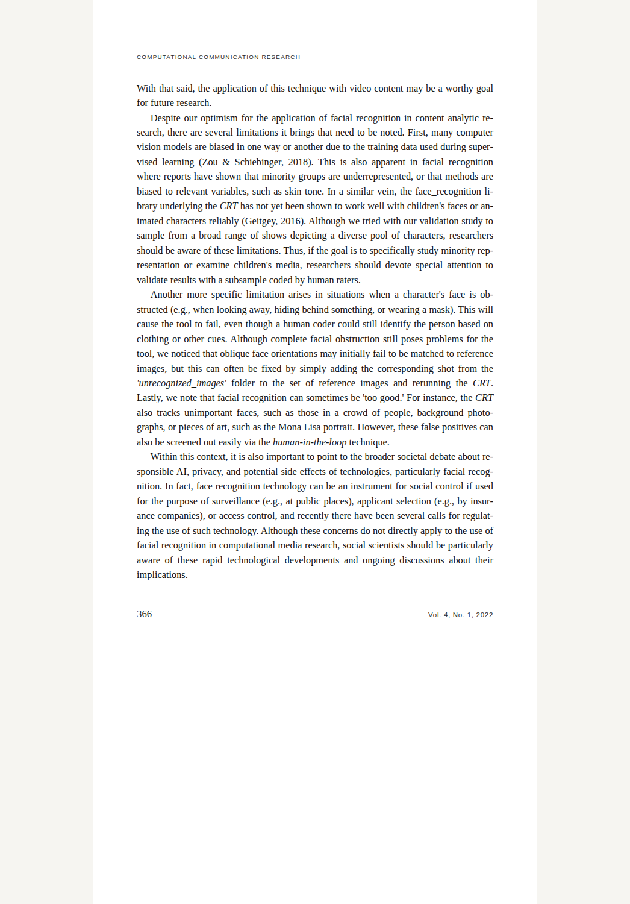Computational Communication Research
With that said, the application of this technique with video content may be a worthy goal for future research.
Despite our optimism for the application of facial recognition in content analytic research, there are several limitations it brings that need to be noted. First, many computer vision models are biased in one way or another due to the training data used during supervised learning (Zou & Schiebinger, 2018). This is also apparent in facial recognition where reports have shown that minority groups are underrepresented, or that methods are biased to relevant variables, such as skin tone. In a similar vein, the face_recognition library underlying the CRT has not yet been shown to work well with children's faces or animated characters reliably (Geitgey, 2016). Although we tried with our validation study to sample from a broad range of shows depicting a diverse pool of characters, researchers should be aware of these limitations. Thus, if the goal is to specifically study minority representation or examine children's media, researchers should devote special attention to validate results with a subsample coded by human raters.
Another more specific limitation arises in situations when a character's face is obstructed (e.g., when looking away, hiding behind something, or wearing a mask). This will cause the tool to fail, even though a human coder could still identify the person based on clothing or other cues. Although complete facial obstruction still poses problems for the tool, we noticed that oblique face orientations may initially fail to be matched to reference images, but this can often be fixed by simply adding the corresponding shot from the 'unrecognized_images' folder to the set of reference images and rerunning the CRT. Lastly, we note that facial recognition can sometimes be 'too good.' For instance, the CRT also tracks unimportant faces, such as those in a crowd of people, background photographs, or pieces of art, such as the Mona Lisa portrait. However, these false positives can also be screened out easily via the human-in-the-loop technique.
Within this context, it is also important to point to the broader societal debate about responsible AI, privacy, and potential side effects of technologies, particularly facial recognition. In fact, face recognition technology can be an instrument for social control if used for the purpose of surveillance (e.g., at public places), applicant selection (e.g., by insurance companies), or access control, and recently there have been several calls for regulating the use of such technology. Although these concerns do not directly apply to the use of facial recognition in computational media research, social scientists should be particularly aware of these rapid technological developments and ongoing discussions about their implications.
366 Vol. 4, No. 1, 2022